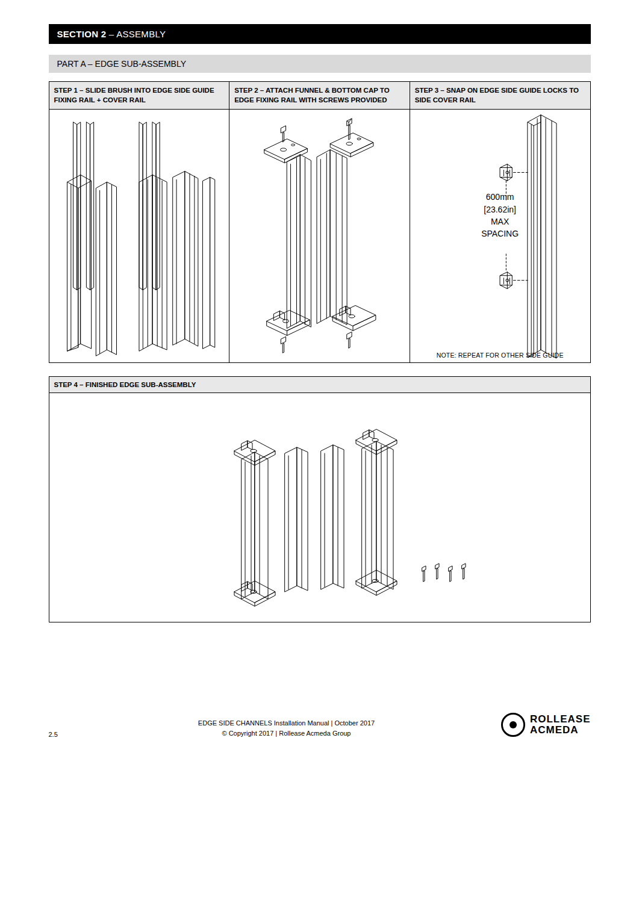SECTION 2 – ASSEMBLY
PART A – EDGE SUB-ASSEMBLY
| STEP 1 – SLIDE BRUSH INTO EDGE SIDE GUIDE FIXING RAIL + COVER RAIL | STEP 2 – ATTACH FUNNEL & BOTTOM CAP TO EDGE FIXING RAIL WITH SCREWS PROVIDED | STEP 3 – SNAP ON EDGE SIDE GUIDE LOCKS TO SIDE COVER RAIL |
| --- | --- | --- |
| | | 600mm [23.62in] MAX SPACING NOTE: REPEAT FOR OTHER SIDE GUIDE |
| STEP 4 – FINISHED EDGE SUB-ASSEMBLY |
| --- |
2.5
EDGE SIDE CHANNELS Installation Manual | October 2017
© Copyright 2017 | Rollease Acmeda Group
ROLLEASE
ACMEDA